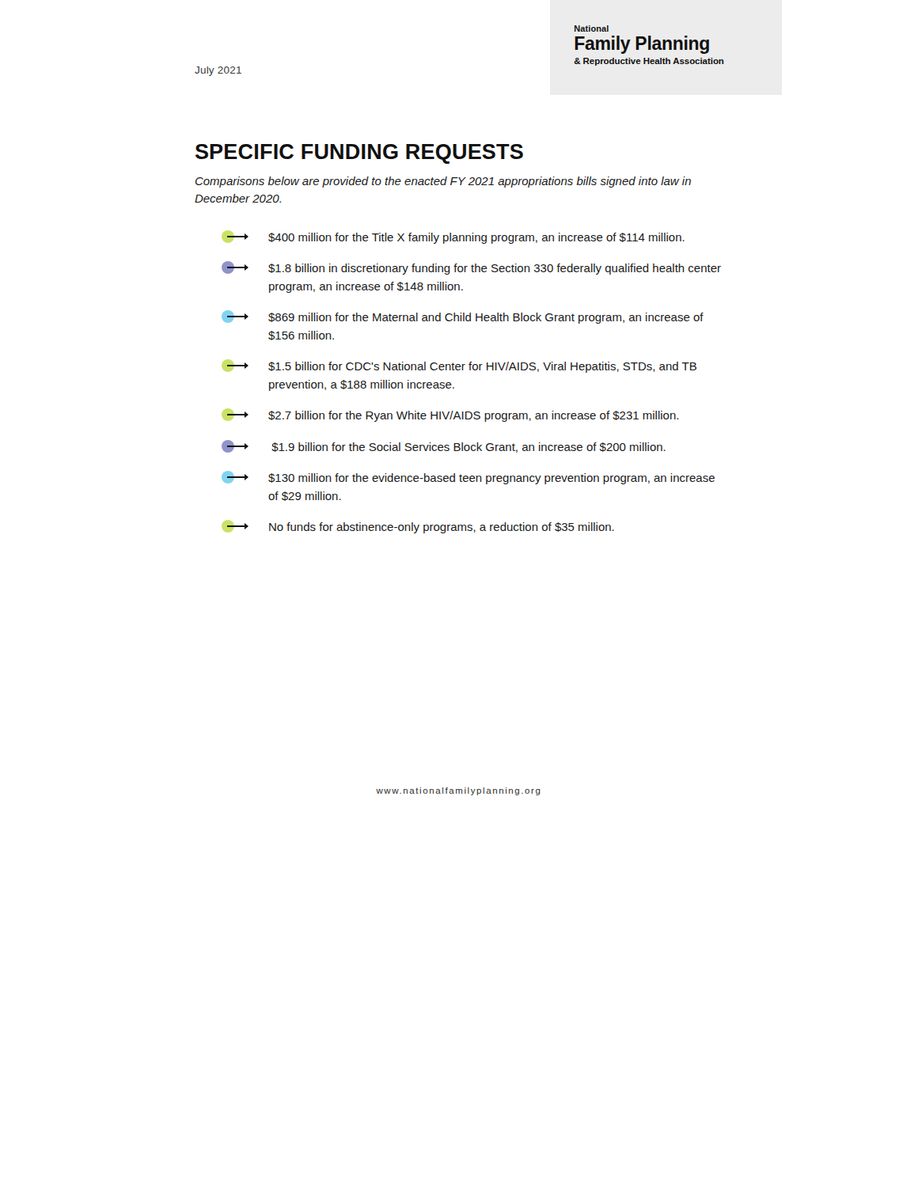July 2021
National
Family Planning
& Reproductive Health Association
SPECIFIC FUNDING REQUESTS
Comparisons below are provided to the enacted FY 2021 appropriations bills signed into law in December 2020.
$400 million for the Title X family planning program, an increase of $114 million.
$1.8 billion in discretionary funding for the Section 330 federally qualified health center program, an increase of $148 million.
$869 million for the Maternal and Child Health Block Grant program, an increase of $156 million.
$1.5 billion for CDC's National Center for HIV/AIDS, Viral Hepatitis, STDs, and TB prevention, a $188 million increase.
$2.7 billion for the Ryan White HIV/AIDS program, an increase of $231 million.
$1.9 billion for the Social Services Block Grant, an increase of $200 million.
$130 million for the evidence-based teen pregnancy prevention program, an increase of $29 million.
No funds for abstinence-only programs, a reduction of $35 million.
www.nationalfamilyplanning.org